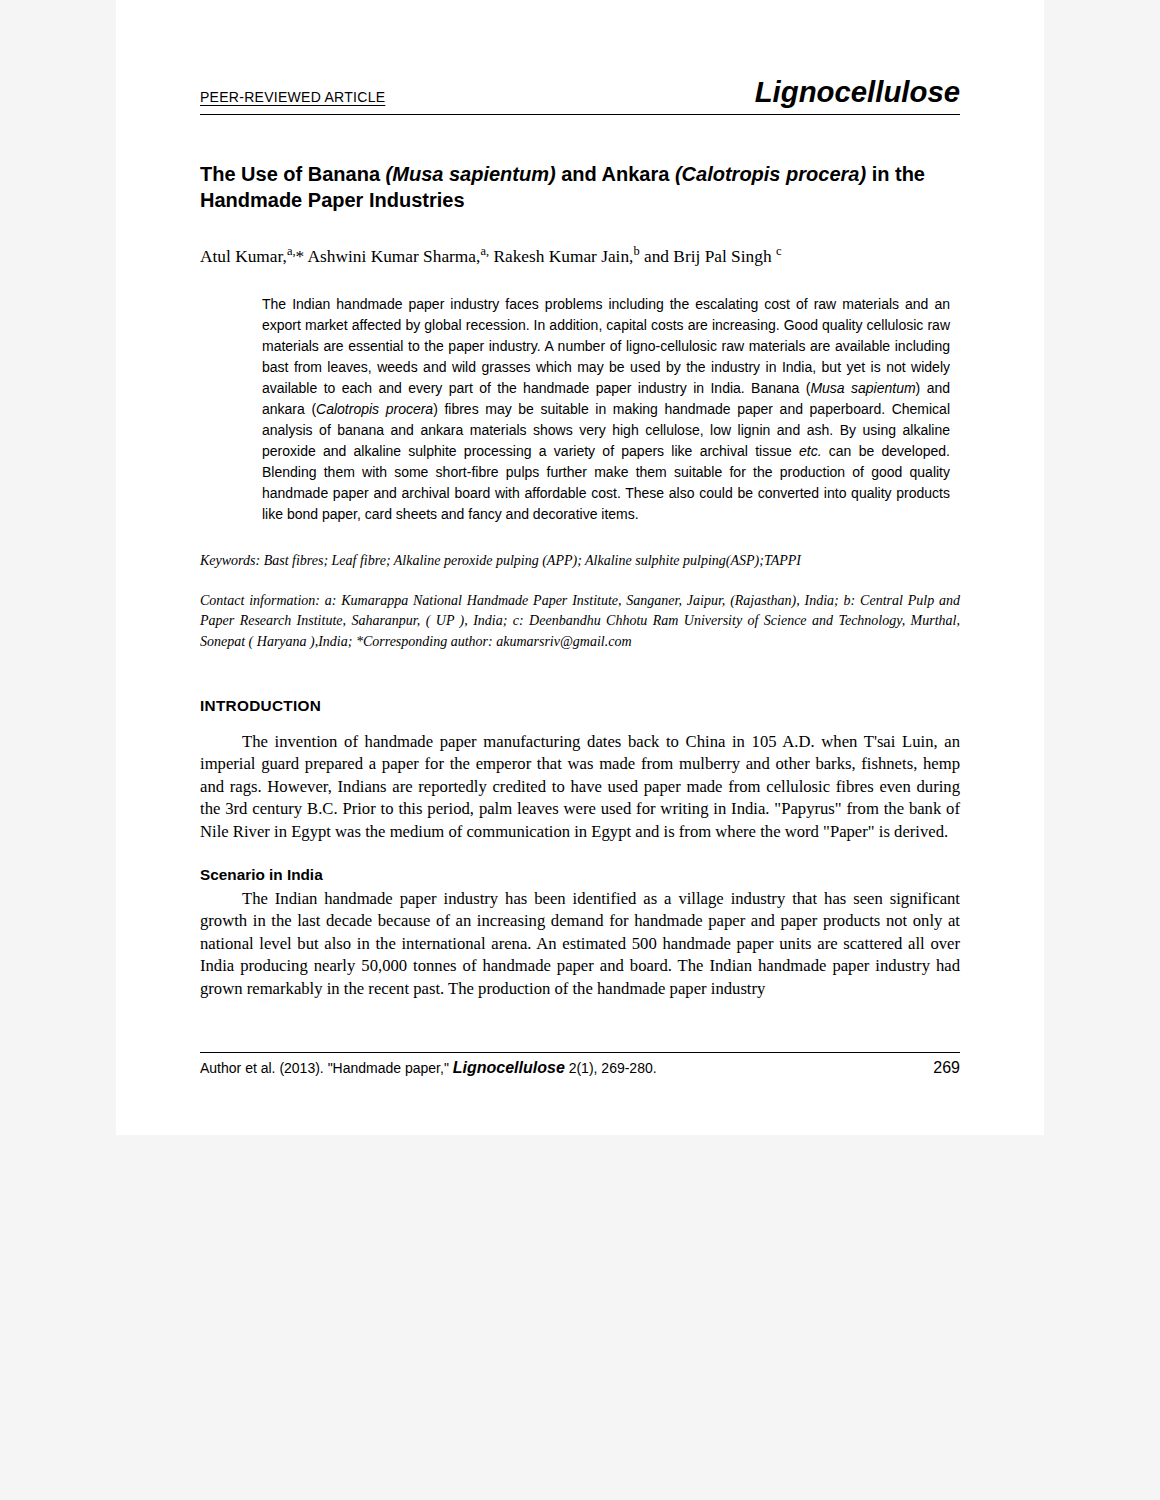PEER-REVIEWED ARTICLE
Lignocellulose
The Use of Banana (Musa sapientum) and Ankara (Calotropis procera) in the Handmade Paper Industries
Atul Kumar,a,* Ashwini Kumar Sharma,a, Rakesh Kumar Jain,b and Brij Pal Singh c
The Indian handmade paper industry faces problems including the escalating cost of raw materials and an export market affected by global recession. In addition, capital costs are increasing. Good quality cellulosic raw materials are essential to the paper industry. A number of ligno-cellulosic raw materials are available including bast from leaves, weeds and wild grasses which may be used by the industry in India, but yet is not widely available to each and every part of the handmade paper industry in India. Banana (Musa sapientum) and ankara (Calotropis procera) fibres may be suitable in making handmade paper and paperboard. Chemical analysis of banana and ankara materials shows very high cellulose, low lignin and ash. By using alkaline peroxide and alkaline sulphite processing a variety of papers like archival tissue etc. can be developed. Blending them with some short-fibre pulps further make them suitable for the production of good quality handmade paper and archival board with affordable cost. These also could be converted into quality products like bond paper, card sheets and fancy and decorative items.
Keywords: Bast fibres; Leaf fibre; Alkaline peroxide pulping (APP); Alkaline sulphite pulping(ASP);TAPPI
Contact information: a: Kumarappa National Handmade Paper Institute, Sanganer, Jaipur, (Rajasthan), India; b: Central Pulp and Paper Research Institute, Saharanpur, ( UP ), India; c: Deenbandhu Chhotu Ram University of Science and Technology, Murthal, Sonepat ( Haryana ),India; *Corresponding author: akumarsriv@gmail.com
INTRODUCTION
The invention of handmade paper manufacturing dates back to China in 105 A.D. when T'sai Luin, an imperial guard prepared a paper for the emperor that was made from mulberry and other barks, fishnets, hemp and rags. However, Indians are reportedly credited to have used paper made from cellulosic fibres even during the 3rd century B.C. Prior to this period, palm leaves were used for writing in India. "Papyrus" from the bank of Nile River in Egypt was the medium of communication in Egypt and is from where the word "Paper" is derived.
Scenario in India
The Indian handmade paper industry has been identified as a village industry that has seen significant growth in the last decade because of an increasing demand for handmade paper and paper products not only at national level but also in the international arena. An estimated 500 handmade paper units are scattered all over India producing nearly 50,000 tonnes of handmade paper and board. The Indian handmade paper industry had grown remarkably in the recent past. The production of the handmade paper industry
Author et al. (2013). "Handmade paper," Lignocellulose 2(1), 269-280.
269